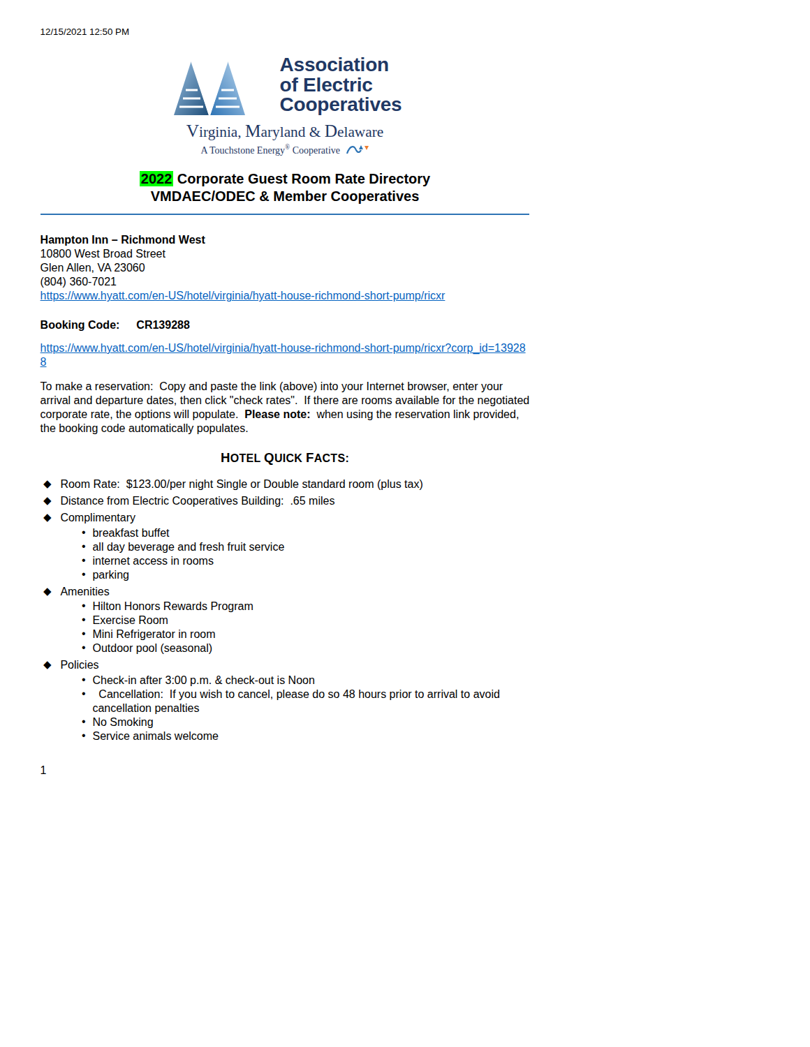12/15/2021 12:50 PM
Association
of Electric
Cooperatives
Virginia, Maryland & Delaware
A Touchstone Energy® Cooperative
2022 Corporate Guest Room Rate Directory VMDAEC/ODEC & Member Cooperatives
Hampton Inn – Richmond West
10800 West Broad Street
Glen Allen, VA 23060
(804) 360-7021
https://www.hyatt.com/en-US/hotel/virginia/hyatt-house-richmond-short-pump/ricxr
Booking Code:CR139288
https://www.hyatt.com/en-US/hotel/virginia/hyatt-house-richmond-short-pump/ricxr?corp_id=139288
To make a reservation: Copy and paste the link (above) into your Internet browser, enter your arrival and departure dates, then click "check rates". If there are rooms available for the negotiated corporate rate, the options will populate. Please note: when using the reservation link provided, the booking code automatically populates.
HOTEL QUICK FACTS:
Room Rate: $123.00/per night Single or Double standard room (plus tax)
Distance from Electric Cooperatives Building: .65 miles
Complimentary
breakfast buffet
all day beverage and fresh fruit service
internet access in rooms
parking
Amenities
Hilton Honors Rewards Program
Exercise Room
Mini Refrigerator in room
Outdoor pool (seasonal)
Policies
Check-in after 3:00 p.m. & check-out is Noon
Cancellation: If you wish to cancel, please do so 48 hours prior to arrival to avoid cancellation penalties
No Smoking
Service animals welcome
1